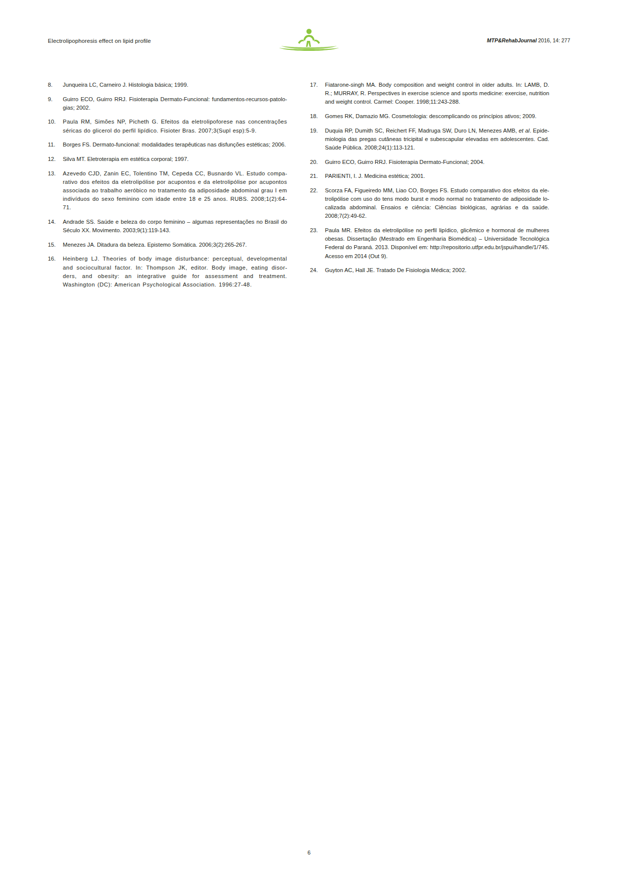Electrolipophoresis effect on lipid profile
MTP&RehabJournal 2016, 14: 277
8. Junqueira LC, Carneiro J. Histologia básica; 1999.
9. Guirro ECO, Guirro RRJ. Fisioterapia Dermato-Funcional: fundamentos-recursos-patologias; 2002.
10. Paula RM, Simões NP, Picheth G. Efeitos da eletrolipoforese nas concentrações séricas do glicerol do perfil lipídico. Fisioter Bras. 2007;3(Supl esp):5-9.
11. Borges FS. Dermato-funcional: modalidades terapêuticas nas disfunções estéticas; 2006.
12. Silva MT. Eletroterapia em estética corporal; 1997.
13. Azevedo CJD, Zanin EC, Tolentino TM, Cepeda CC, Busnardo VL. Estudo comparativo dos efeitos da eletrolipólise por acupontos e da eletrolipólise por acupontos associada ao trabalho aeróbico no tratamento da adiposidade abdominal grau I em indivíduos do sexo feminino com idade entre 18 e 25 anos. RUBS. 2008;1(2):64-71.
14. Andrade SS. Saúde e beleza do corpo feminino – algumas representações no Brasil do Século XX. Movimento. 2003;9(1):119-143.
15. Menezes JA. Ditadura da beleza. Epistemo Somática. 2006;3(2):265-267.
16. Heinberg LJ. Theories of body image disturbance: perceptual, developmental and sociocultural factor. In: Thompson JK, editor. Body image, eating disorders, and obesity: an integrative guide for assessment and treatment. Washington (DC): American Psychological Association. 1996:27-48.
17. Fiatarone-singh MA. Body composition and weight control in older adults. In: LAMB, D. R.; MURRAY, R. Perspectives in exercise science and sports medicine: exercise, nutrition and weight control. Carmel: Cooper. 1998;11:243-288.
18. Gomes RK, Damazio MG. Cosmetologia: descomplicando os princípios ativos; 2009.
19. Duquia RP, Dumith SC, Reichert FF, Madruga SW, Duro LN, Menezes AMB, et al. Epidemiologia das pregas cutâneas tricipital e subescapular elevadas em adolescentes. Cad. Saúde Pública. 2008;24(1):113-121.
20. Guirro ECO, Guirro RRJ. Fisioterapia Dermato-Funcional; 2004.
21. PARIENTI, I. J. Medicina estética; 2001.
22. Scorza FA, Figueiredo MM, Liao CO, Borges FS. Estudo comparativo dos efeitos da eletrolipólise com uso do tens modo burst e modo normal no tratamento de adiposidade localizada abdominal. Ensaios e ciência: Ciências biológicas, agrárias e da saúde. 2008;7(2):49-62.
23. Paula MR. Efeitos da eletrolipólise no perfil lipídico, glicêmico e hormonal de mulheres obesas. Dissertação (Mestrado em Engenharia Biomédica) – Universidade Tecnológica Federal do Paraná. 2013. Disponível em: http://repositorio.utfpr.edu.br/jspui/handle/1/745. Acesso em 2014 (Out 9).
24. Guyton AC, Hall JE. Tratado De Fisiologia Médica; 2002.
6